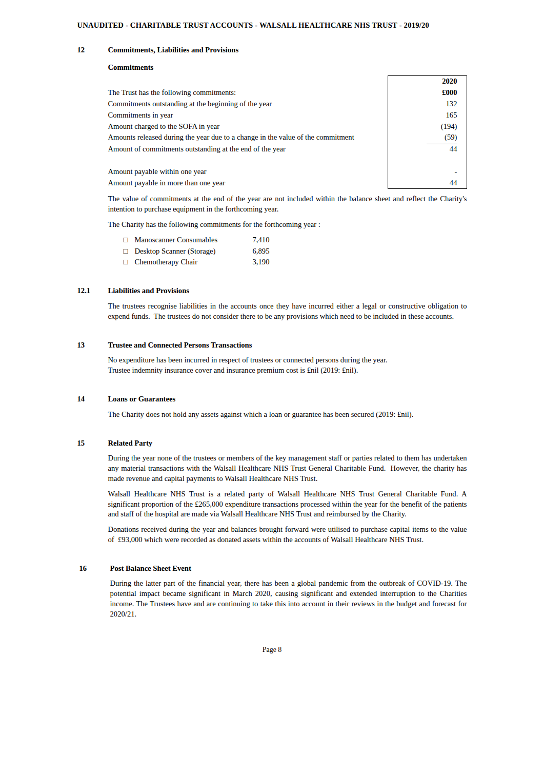Unaudited - Charitable Trust Accounts - Walsall Healthcare NHS Trust - 2019/20
12
Commitments, Liabilities and Provisions
Commitments
| | 2020 |
| The Trust has the following commitments: | £000 |
| Commitments outstanding at the beginning of the year | 132 |
| Commitments in year | 165 |
| Amount charged to the SOFA in year | (194) |
| Amounts released during the year due to a change in the value of the commitment | (59) |
| Amount of commitments outstanding at the end of the year | 44 |
| Amount payable within one year | - |
| Amount payable in more than one year | 44 |
The value of commitments at the end of the year are not included within the balance sheet and reflect the Charity's intention to purchase equipment in the forthcoming year.
The Charity has the following commitments for the forthcoming year :
□Manoscanner Consumables 7,410
□Desktop Scanner (Storage) 6,895
□Chemotherapy Chair 3,190
12.1
Liabilities and Provisions
The trustees recognise liabilities in the accounts once they have incurred either a legal or constructive obligation to expend funds. The trustees do not consider there to be any provisions which need to be included in these accounts.
13
Trustee and Connected Persons Transactions
No expenditure has been incurred in respect of trustees or connected persons during the year.
Trustee indemnity insurance cover and insurance premium cost is £nil (2019: £nil).
14
Loans or Guarantees
The Charity does not hold any assets against which a loan or guarantee has been secured (2019: £nil).
15
Related Party
During the year none of the trustees or members of the key management staff or parties related to them has undertaken any material transactions with the Walsall Healthcare NHS Trust General Charitable Fund. However, the charity has made revenue and capital payments to Walsall Healthcare NHS Trust.
Walsall Healthcare NHS Trust is a related party of Walsall Healthcare NHS Trust General Charitable Fund. A significant proportion of the £265,000 expenditure transactions processed within the year for the benefit of the patients and staff of the hospital are made via Walsall Healthcare NHS Trust and reimbursed by the Charity.
Donations received during the year and balances brought forward were utilised to purchase capital items to the value of £93,000 which were recorded as donated assets within the accounts of Walsall Healthcare NHS Trust.
16
Post Balance Sheet Event
During the latter part of the financial year, there has been a global pandemic from the outbreak of COVID-19. The potential impact became significant in March 2020, causing significant and extended interruption to the Charities income. The Trustees have and are continuing to take this into account in their reviews in the budget and forecast for 2020/21.
Page 8